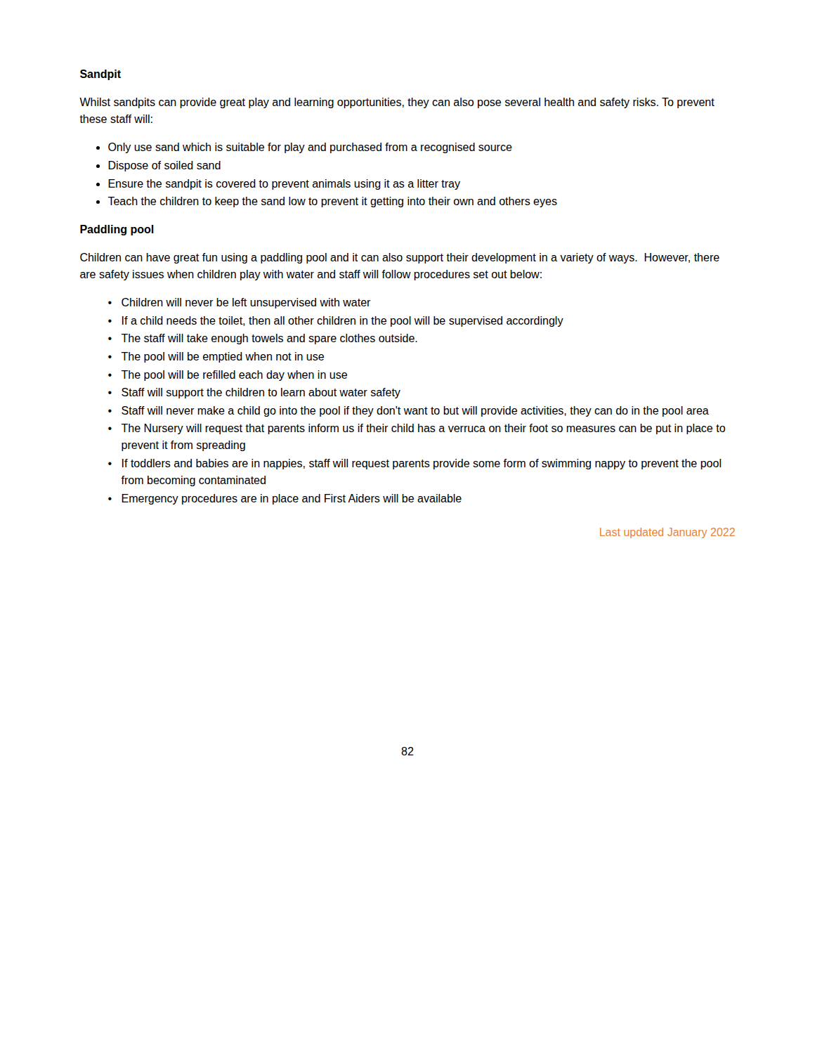Sandpit
Whilst sandpits can provide great play and learning opportunities, they can also pose several health and safety risks. To prevent these staff will:
Only use sand which is suitable for play and purchased from a recognised source
Dispose of soiled sand
Ensure the sandpit is covered to prevent animals using it as a litter tray
Teach the children to keep the sand low to prevent it getting into their own and others eyes
Paddling pool
Children can have great fun using a paddling pool and it can also support their development in a variety of ways. However, there are safety issues when children play with water and staff will follow procedures set out below:
Children will never be left unsupervised with water
If a child needs the toilet, then all other children in the pool will be supervised accordingly
The staff will take enough towels and spare clothes outside.
The pool will be emptied when not in use
The pool will be refilled each day when in use
Staff will support the children to learn about water safety
Staff will never make a child go into the pool if they don't want to but will provide activities, they can do in the pool area
The Nursery will request that parents inform us if their child has a verruca on their foot so measures can be put in place to prevent it from spreading
If toddlers and babies are in nappies, staff will request parents provide some form of swimming nappy to prevent the pool from becoming contaminated
Emergency procedures are in place and First Aiders will be available
Last updated January 2022
82